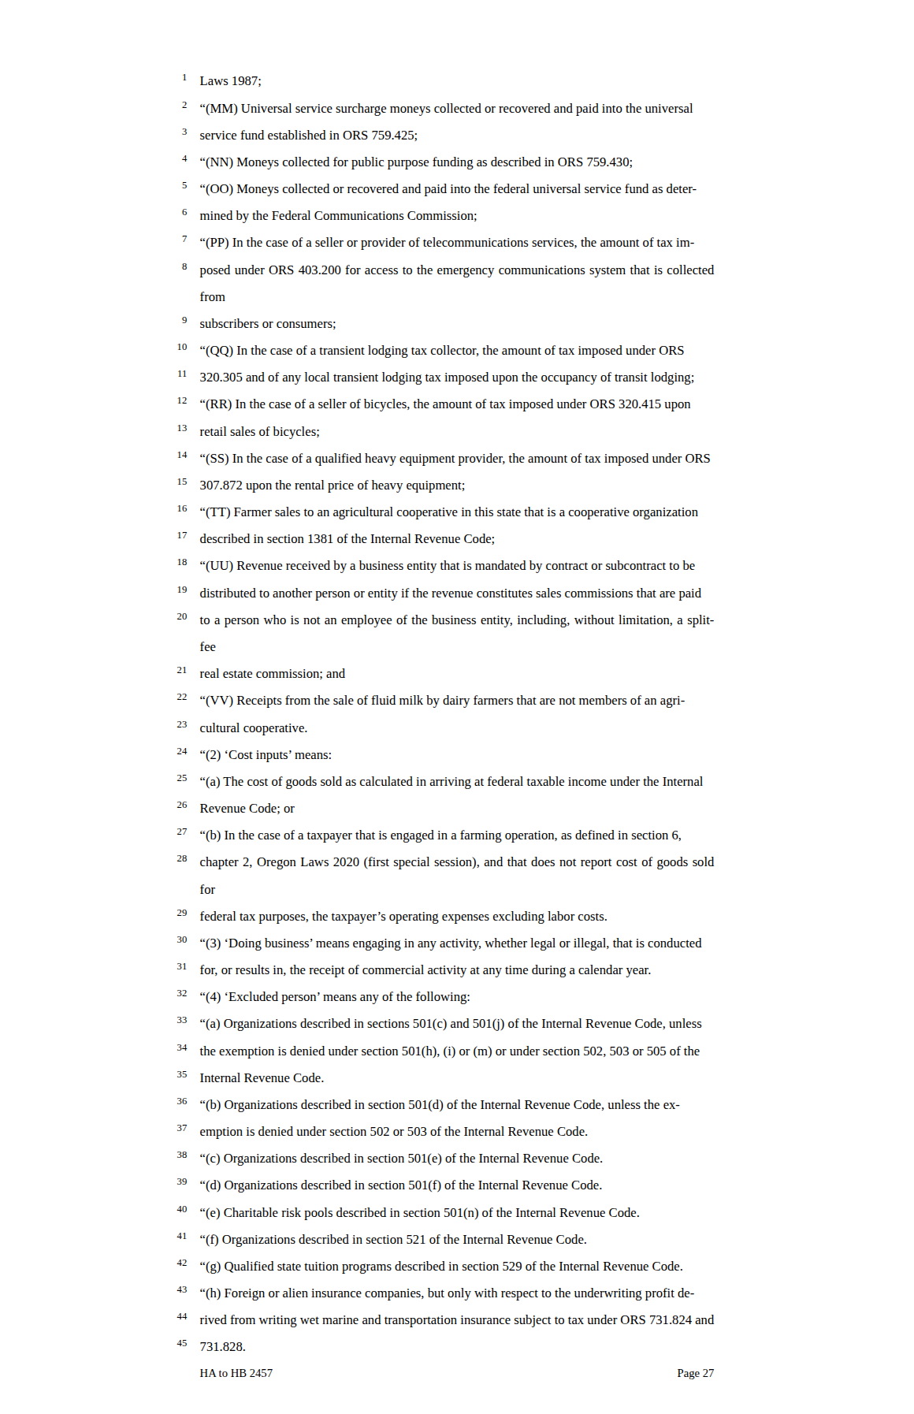Laws 1987;
“(MM) Universal service surcharge moneys collected or recovered and paid into the universal
service fund established in ORS 759.425;
“(NN) Moneys collected for public purpose funding as described in ORS 759.430;
“(OO) Moneys collected or recovered and paid into the federal universal service fund as deter-
mined by the Federal Communications Commission;
“(PP) In the case of a seller or provider of telecommunications services, the amount of tax im-
posed under ORS 403.200 for access to the emergency communications system that is collected from
subscribers or consumers;
“(QQ) In the case of a transient lodging tax collector, the amount of tax imposed under ORS
320.305 and of any local transient lodging tax imposed upon the occupancy of transit lodging;
“(RR) In the case of a seller of bicycles, the amount of tax imposed under ORS 320.415 upon
retail sales of bicycles;
“(SS) In the case of a qualified heavy equipment provider, the amount of tax imposed under ORS
307.872 upon the rental price of heavy equipment;
“(TT) Farmer sales to an agricultural cooperative in this state that is a cooperative organization
described in section 1381 of the Internal Revenue Code;
“(UU) Revenue received by a business entity that is mandated by contract or subcontract to be
distributed to another person or entity if the revenue constitutes sales commissions that are paid
to a person who is not an employee of the business entity, including, without limitation, a split-fee
real estate commission; and
“(VV) Receipts from the sale of fluid milk by dairy farmers that are not members of an agri-
cultural cooperative.
“(2) ‘Cost inputs’ means:
“(a) The cost of goods sold as calculated in arriving at federal taxable income under the Internal
Revenue Code; or
“(b) In the case of a taxpayer that is engaged in a farming operation, as defined in section 6,
chapter 2, Oregon Laws 2020 (first special session), and that does not report cost of goods sold for
federal tax purposes, the taxpayer’s operating expenses excluding labor costs.
“(3) ‘Doing business’ means engaging in any activity, whether legal or illegal, that is conducted
for, or results in, the receipt of commercial activity at any time during a calendar year.
“(4) ‘Excluded person’ means any of the following:
“(a) Organizations described in sections 501(c) and 501(j) of the Internal Revenue Code, unless
the exemption is denied under section 501(h), (i) or (m) or under section 502, 503 or 505 of the
Internal Revenue Code.
“(b) Organizations described in section 501(d) of the Internal Revenue Code, unless the ex-
emption is denied under section 502 or 503 of the Internal Revenue Code.
“(c) Organizations described in section 501(e) of the Internal Revenue Code.
“(d) Organizations described in section 501(f) of the Internal Revenue Code.
“(e) Charitable risk pools described in section 501(n) of the Internal Revenue Code.
“(f) Organizations described in section 521 of the Internal Revenue Code.
“(g) Qualified state tuition programs described in section 529 of the Internal Revenue Code.
“(h) Foreign or alien insurance companies, but only with respect to the underwriting profit de-
rived from writing wet marine and transportation insurance subject to tax under ORS 731.824 and
731.828.
HA to HB 2457
Page 27